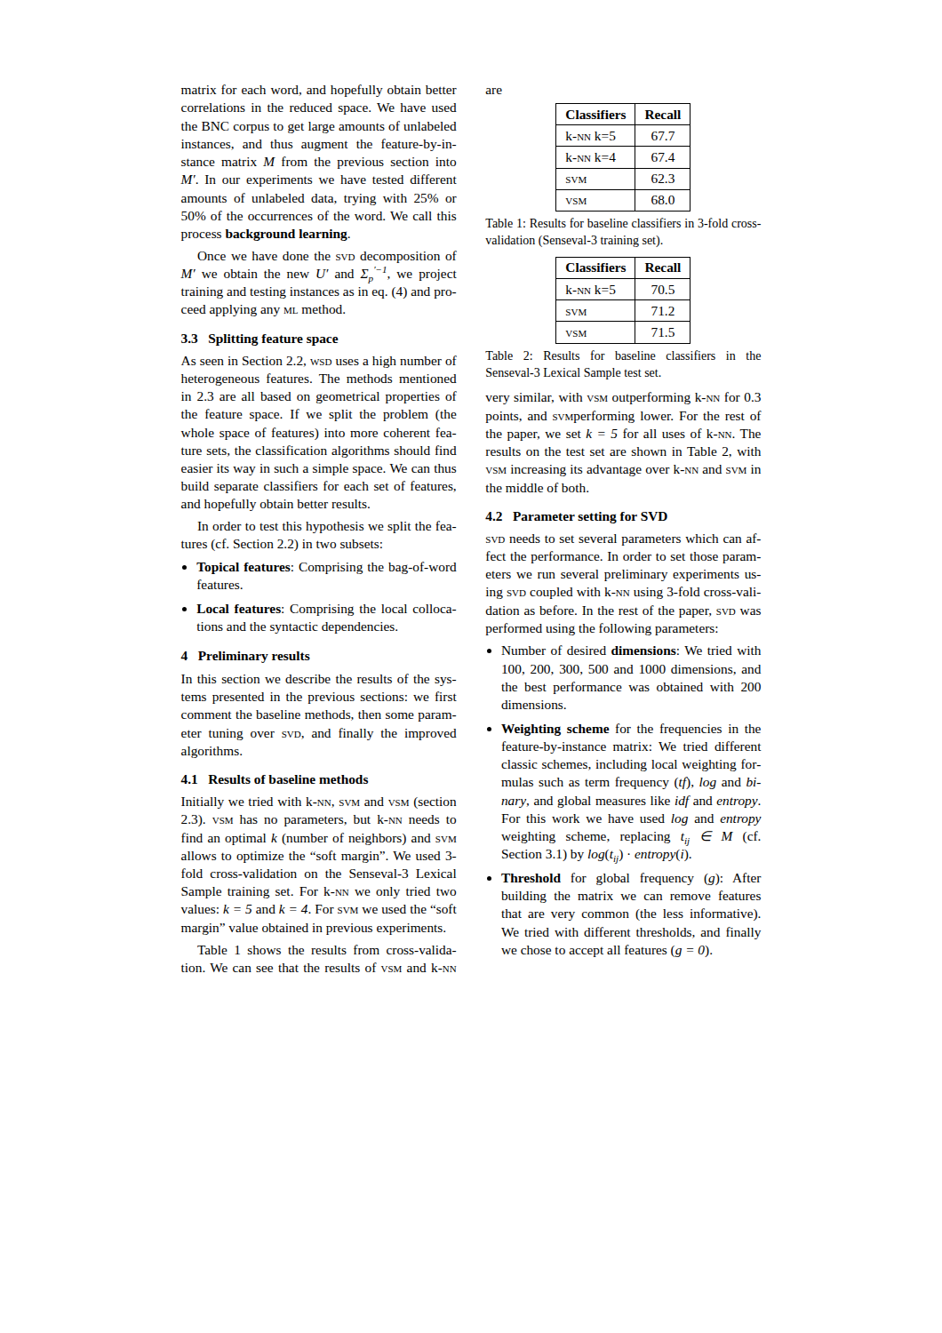matrix for each word, and hopefully obtain better correlations in the reduced space. We have used the BNC corpus to get large amounts of unlabeled instances, and thus augment the feature-by-instance matrix M from the previous section into M′. In our experiments we have tested different amounts of unlabeled data, trying with 25% or 50% of the occurrences of the word. We call this process background learning.
Once we have done the svd decomposition of M′ we obtain the new U′ and Σp′−1, we project training and testing instances as in eq. (4) and proceed applying any ml method.
3.3 Splitting feature space
As seen in Section 2.2, wsd uses a high number of heterogeneous features. The methods mentioned in 2.3 are all based on geometrical properties of the feature space. If we split the problem (the whole space of features) into more coherent feature sets, the classification algorithms should find easier its way in such a simple space. We can thus build separate classifiers for each set of features, and hopefully obtain better results.
In order to test this hypothesis we split the features (cf. Section 2.2) in two subsets:
Topical features: Comprising the bag-of-word features.
Local features: Comprising the local collocations and the syntactic dependencies.
4 Preliminary results
In this section we describe the results of the systems presented in the previous sections: we first comment the baseline methods, then some parameter tuning over svd, and finally the improved algorithms.
4.1 Results of baseline methods
Initially we tried with k-nn, svm and vsm (section 2.3). vsm has no parameters, but k-nn needs to find an optimal k (number of neighbors) and svm allows to optimize the “soft margin”. We used 3-fold cross-validation on the Senseval-3 Lexical Sample training set. For k-nn we only tried two values: k = 5 and k = 4. For svm we used the “soft margin” value obtained in previous experiments.
Table 1 shows the results from cross-validation. We can see that the results of vsm and k-nn are
| Classifiers | Recall |
| --- | --- |
| k- nn k=5 | 67.7 |
| k- nn k=4 | 67.4 |
| svm | 62.3 |
| vsm | 68.0 |
Table 1: Results for baseline classifiers in 3-fold cross-validation (Senseval-3 training set).
| Classifiers | Recall |
| --- | --- |
| k- nn k=5 | 70.5 |
| svm | 71.2 |
| vsm | 71.5 |
Table 2: Results for baseline classifiers in the Senseval-3 Lexical Sample test set.
very similar, with vsm outperforming k-nn for 0.3 points, and svmperforming lower. For the rest of the paper, we set k = 5 for all uses of k-nn. The results on the test set are shown in Table 2, with vsm increasing its advantage over k-nn and svm in the middle of both.
4.2 Parameter setting for SVD
svd needs to set several parameters which can affect the performance. In order to set those parameters we run several preliminary experiments using svd coupled with k-nn using 3-fold cross-validation as before. In the rest of the paper, svd was performed using the following parameters:
Number of desired dimensions: We tried with 100, 200, 300, 500 and 1000 dimensions, and the best performance was obtained with 200 dimensions.
Weighting scheme for the frequencies in the feature-by-instance matrix: We tried different classic schemes, including local weighting formulas such as term frequency (tf), log and binary, and global measures like idf and entropy. For this work we have used log and entropy weighting scheme, replacing tij ∈ M (cf. Section 3.1) by log(tij) · entropy(i).
Threshold for global frequency (g): After building the matrix we can remove features that are very common (the less informative). We tried with different thresholds, and finally we chose to accept all features (g = 0).